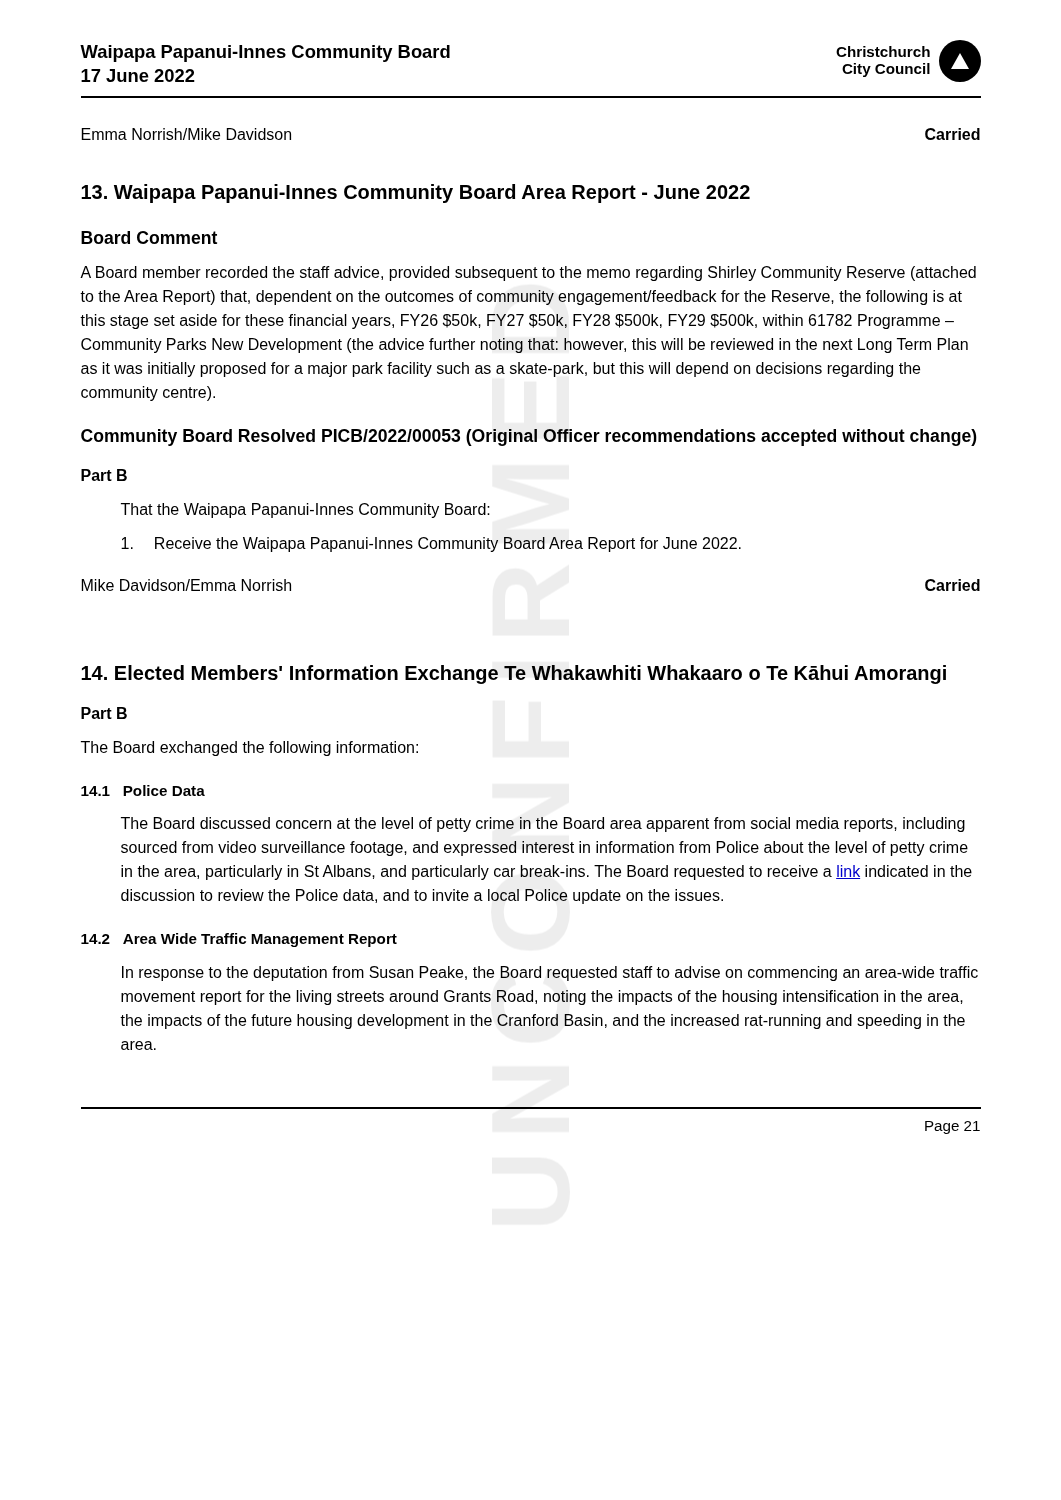UNCONFIRMED
Waipapa Papanui-Innes Community Board
17 June 2022
Christchurch
City Council
Emma Norrish/Mike Davidson Carried
13. Waipapa Papanui-Innes Community Board Area Report - June 2022
Board Comment
A Board member recorded the staff advice, provided subsequent to the memo regarding Shirley Community Reserve (attached to the Area Report) that, dependent on the outcomes of community engagement/feedback for the Reserve, the following is at this stage set aside for these financial years, FY26 $50k, FY27 $50k, FY28 $500k, FY29 $500k, within 61782 Programme – Community Parks New Development (the advice further noting that: however, this will be reviewed in the next Long Term Plan as it was initially proposed for a major park facility such as a skate-park, but this will depend on decisions regarding the community centre).
Community Board Resolved PICB/2022/00053 (Original Officer recommendations accepted without change)
Part B
That the Waipapa Papanui-Innes Community Board:
1. Receive the Waipapa Papanui-Innes Community Board Area Report for June 2022.
Mike Davidson/Emma Norrish Carried
14. Elected Members' Information Exchange Te Whakawhiti Whakaaro o Te Kāhui Amorangi
Part B
The Board exchanged the following information:
14.1 Police Data
The Board discussed concern at the level of petty crime in the Board area apparent from social media reports, including sourced from video surveillance footage, and expressed interest in information from Police about the level of petty crime in the area, particularly in St Albans, and particularly car break-ins. The Board requested to receive a link indicated in the discussion to review the Police data, and to invite a local Police update on the issues.
14.2 Area Wide Traffic Management Report
In response to the deputation from Susan Peake, the Board requested staff to advise on commencing an area-wide traffic movement report for the living streets around Grants Road, noting the impacts of the housing intensification in the area, the impacts of the future housing development in the Cranford Basin, and the increased rat-running and speeding in the area.
Page 21